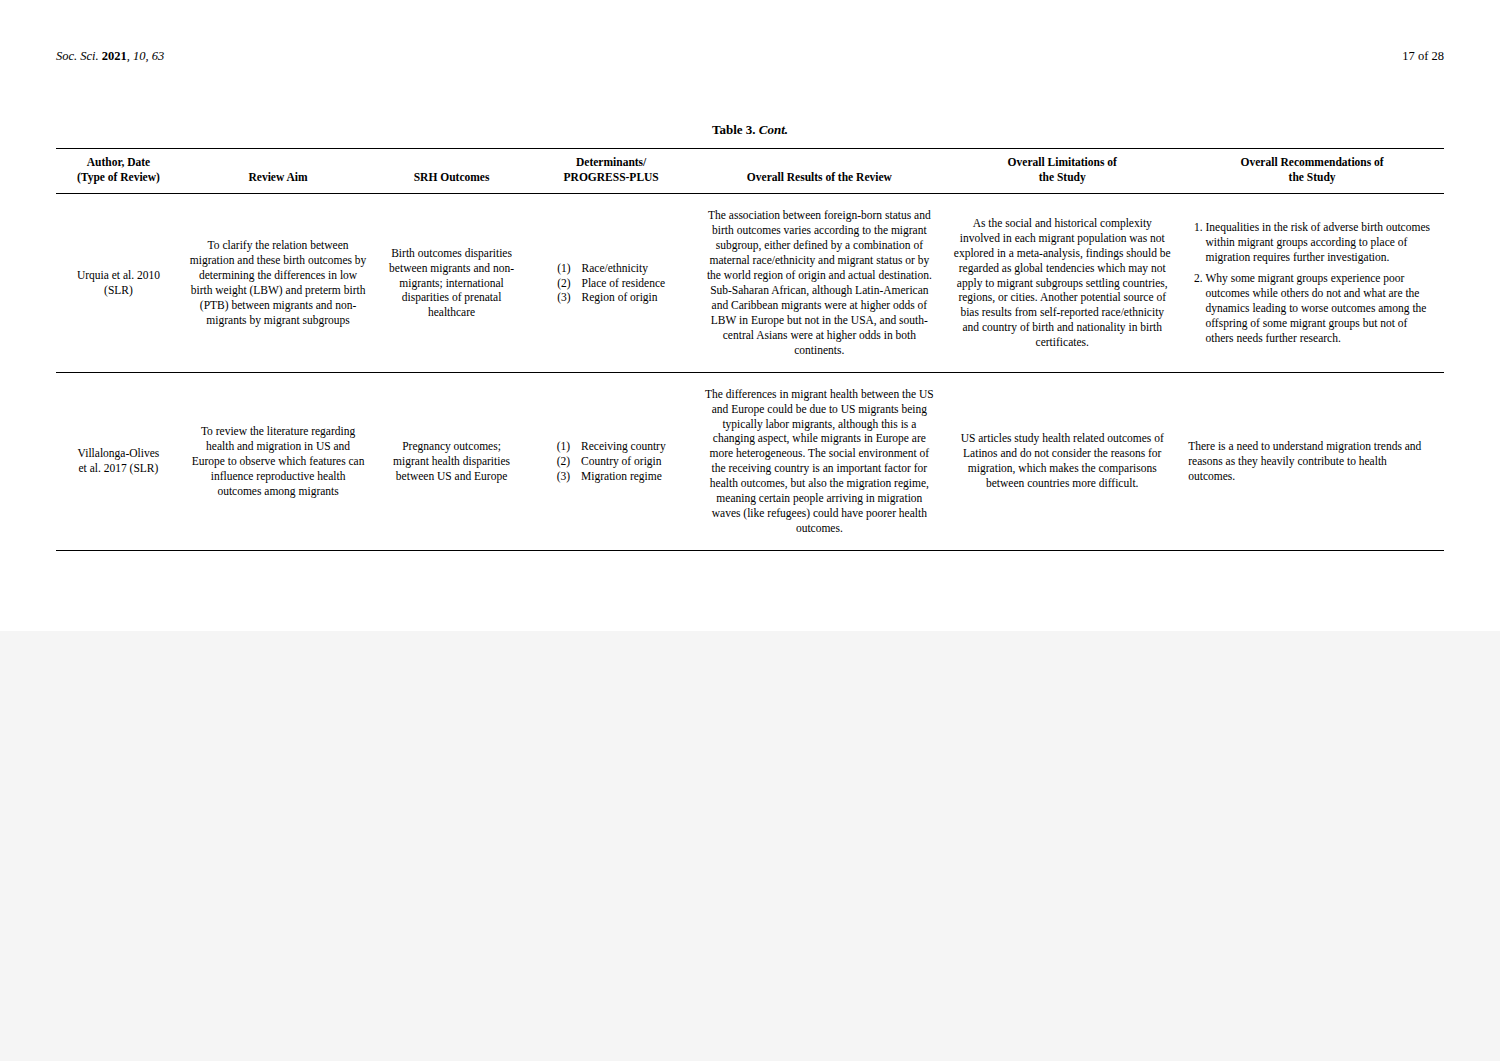Soc. Sci. 2021, 10, 63
17 of 28
Table 3. Cont.
| Author, Date (Type of Review) | Review Aim | SRH Outcomes | Determinants/ PROGRESS-PLUS | Overall Results of the Review | Overall Limitations of the Study | Overall Recommendations of the Study |
| --- | --- | --- | --- | --- | --- | --- |
| Urquia et al. 2010 (SLR) | To clarify the relation between migration and these birth outcomes by determining the differences in low birth weight (LBW) and preterm birth (PTB) between migrants and non-migrants by migrant subgroups | Birth outcomes disparities between migrants and non-migrants; international disparities of prenatal healthcare | (1) Race/ethnicity (2) Place of residence (3) Region of origin | The association between foreign-born status and birth outcomes varies according to the migrant subgroup, either defined by a combination of maternal race/ethnicity and migrant status or by the world region of origin and actual destination. Sub-Saharan African, although Latin-American and Caribbean migrants were at higher odds of LBW in Europe but not in the USA, and south-central Asians were at higher odds in both continents. | As the social and historical complexity involved in each migrant population was not explored in a meta-analysis, findings should be regarded as global tendencies which may not apply to migrant subgroups settling countries, regions, or cities. Another potential source of bias results from self-reported race/ethnicity and country of birth and nationality in birth certificates. | Inequalities in the risk of adverse birth outcomes within migrant groups according to place of migration requires further investigation. Why some migrant groups experience poor outcomes while others do not and what are the dynamics leading to worse outcomes among the offspring of some migrant groups but not of others needs further research. |
| Villalonga-Olives et al. 2017 (SLR) | To review the literature regarding health and migration in US and Europe to observe which features can influence reproductive health outcomes among migrants | Pregnancy outcomes; migrant health disparities between US and Europe | (1) Receiving country (2) Country of origin (3) Migration regime | The differences in migrant health between the US and Europe could be due to US migrants being typically labor migrants, although this is a changing aspect, while migrants in Europe are more heterogeneous. The social environment of the receiving country is an important factor for health outcomes, but also the migration regime, meaning certain people arriving in migration waves (like refugees) could have poorer health outcomes. | US articles study health related outcomes of Latinos and do not consider the reasons for migration, which makes the comparisons between countries more difficult. | There is a need to understand migration trends and reasons as they heavily contribute to health outcomes. |